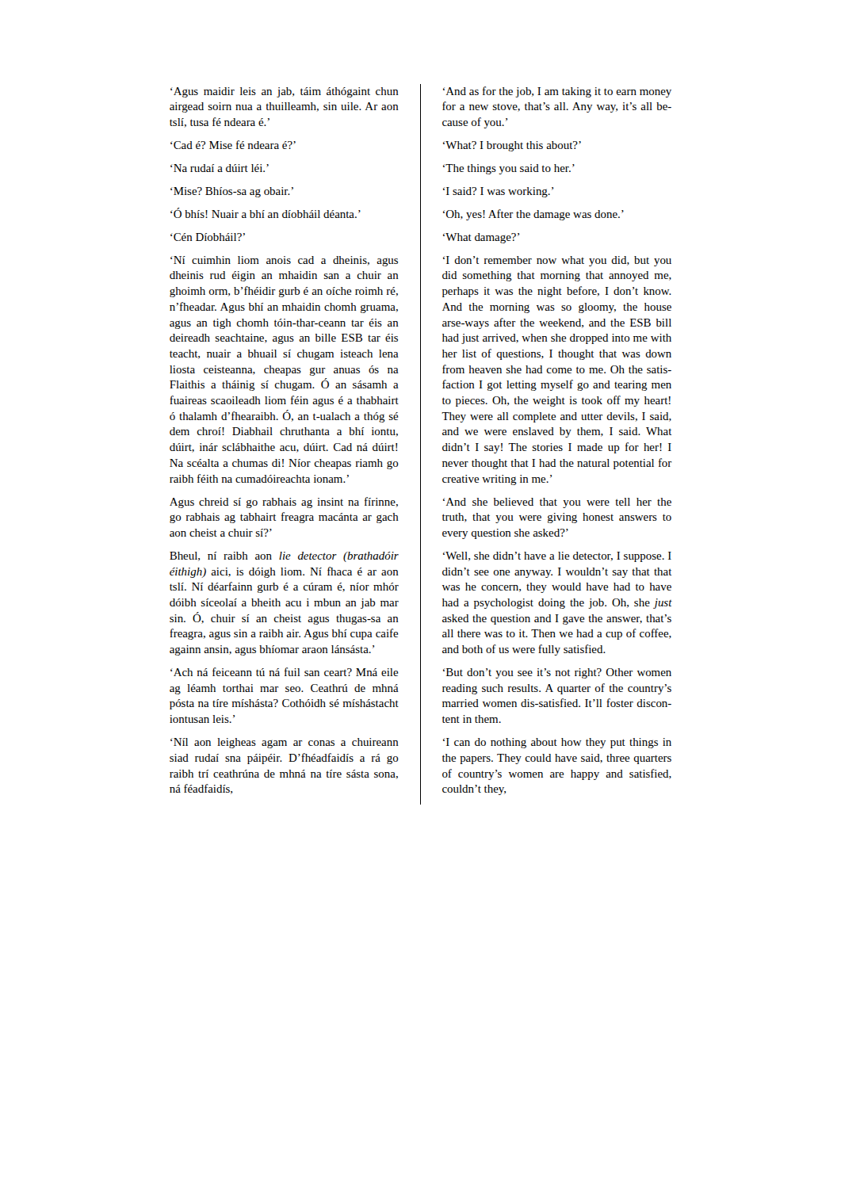‘Agus maidir leis an jab, táim áthógaint chun airgead soirn nua a thuilleamh, sin uile. Ar aon tslí, tusa fé ndeara é.’
‘Cad é? Mise fé ndeara é?’
‘Na rudaí a dúirt léi.’
‘Mise? Bhíos-sa ag obair.’
‘Ó bhís! Nuair a bhí an díobháil déanta.’
‘Cén Díobháil?’
‘Ní cuimhin liom anois cad a dheinis, agus dheinis rud éigin an mhaidin san a chuir an ghoimh orm, b’fhéidir gurb é an oíche roimh ré, n’fheadar. Agus bhí an mhaidin chomh gruama, agus an tigh chomh tóin-thar-ceann tar éis an deireadh seachtaine, agus an bille ESB tar éis teacht, nuair a bhuail sí chugam isteach lena liosta ceisteanna, cheapas gur anuas ós na Flaithis a tháinig sí chugam. Ó an sásamh a fuaireas scaoileadh liom féin agus é a thabhairt ó thalamh d’fhearaibh. Ó, an t-ualach a thóg sé dem chroí! Diabhail chruthanta a bhí iontu, dúirt, inár sclábhaithe acu, dúirt. Cad ná dúirt! Na scéalta a chumas di! Níor cheapas riamh go raibh féith na cumadóireachta ionam.’
Agus chreid sí go rabhais ag insint na fírinne, go rabhais ag tabhairt freagra macánta ar gach aon cheist a chuir sí?’
Bheul, ní raibh aon lie detector (brathadóir éithigh) aici, is dóigh liom. Ní fhaca é ar aon tslí. Ní déarfainn gurb é a cúram é, níor mhór dóibh síceolaí a bheith acu i mbun an jab mar sin. Ó, chuir sí an cheist agus thugas-sa an freagra, agus sin a raibh air. Agus bhí cupa caife againn ansin, agus bhíomar araon lánsásta.’
‘Ach ná feiceann tú ná fuil san ceart? Mná eile ag léamh torthai mar seo. Ceathrú de mhná pósta na tíre míshásta? Cothóidh sé míshástacht iontusan leis.’
‘Níl aon leigheas agam ar conas a chuireann siad rudaí sna páipéir. D’fhéadfaidís a rá go raibh trí ceathrúna de mhná na tíre sásta sona, ná féadfaidís,
‘And as for the job, I am taking it to earn money for a new stove, that’s all. Any way, it’s all because of you.’
‘What? I brought this about?’
‘The things you said to her.’
‘I said? I was working.’
‘Oh, yes! After the damage was done.’
‘What damage?’
‘I don’t remember now what you did, but you did something that morning that annoyed me, perhaps it was the night before, I don’t know. And the morning was so gloomy, the house arse-ways after the weekend, and the ESB bill had just arrived, when she dropped into me with her list of questions, I thought that was down from heaven she had come to me. Oh the satisfaction I got letting myself go and tearing men to pieces. Oh, the weight is took off my heart! They were all complete and utter devils, I said, and we were enslaved by them, I said. What didn’t I say! The stories I made up for her! I never thought that I had the natural potential for creative writing in me.’
‘And she believed that you were tell her the truth, that you were giving honest answers to every question she asked?’
‘Well, she didn’t have a lie detector, I suppose. I didn’t see one anyway. I wouldn’t say that that was he concern, they would have had to have had a psychologist doing the job. Oh, she just asked the question and I gave the answer, that’s all there was to it. Then we had a cup of coffee, and both of us were fully satisfied.
‘But don’t you see it’s not right? Other women reading such results. A quarter of the country’s married women dis-satisfied. It’ll foster discontent in them.
‘I can do nothing about how they put things in the papers. They could have said, three quarters of country’s women are happy and satisfied, couldn’t they,